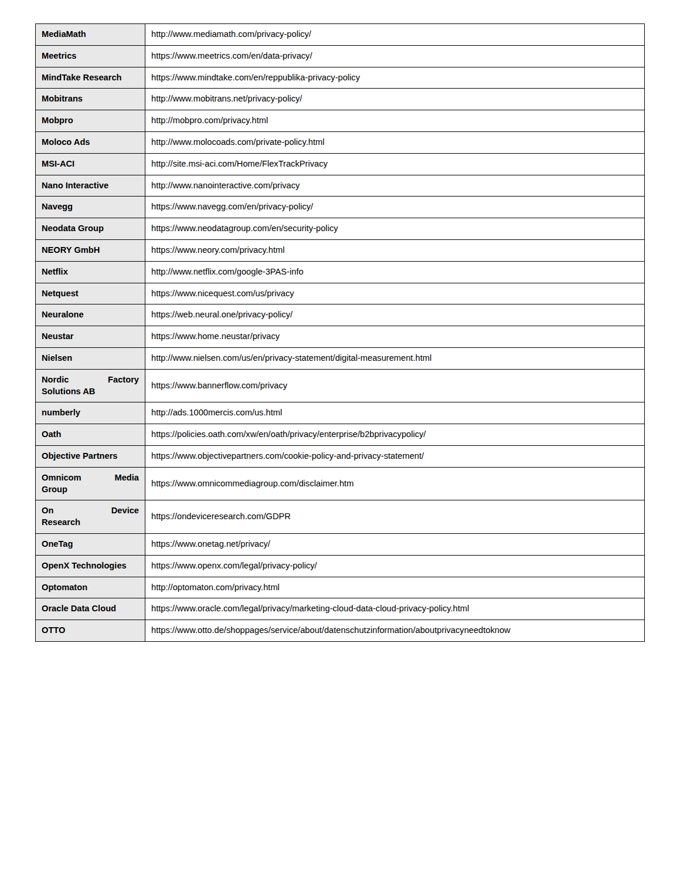| MediaMath | http://www.mediamath.com/privacy-policy/ |
| Meetrics | https://www.meetrics.com/en/data-privacy/ |
| MindTake Research | https://www.mindtake.com/en/reppublika-privacy-policy |
| Mobitrans | http://www.mobitrans.net/privacy-policy/ |
| Mobpro | http://mobpro.com/privacy.html |
| Moloco Ads | http://www.molocoads.com/private-policy.html |
| MSI-ACI | http://site.msi-aci.com/Home/FlexTrackPrivacy |
| Nano Interactive | http://www.nanointeractive.com/privacy |
| Navegg | https://www.navegg.com/en/privacy-policy/ |
| Neodata Group | https://www.neodatagroup.com/en/security-policy |
| NEORY GmbH | https://www.neory.com/privacy.html |
| Netflix | http://www.netflix.com/google-3PAS-info |
| Netquest | https://www.nicequest.com/us/privacy |
| Neuralone | https://web.neural.one/privacy-policy/ |
| Neustar | https://www.home.neustar/privacy |
| Nielsen | http://www.nielsen.com/us/en/privacy-statement/digital-measurement.html |
| Nordic Factory Solutions AB | https://www.bannerflow.com/privacy |
| numberly | http://ads.1000mercis.com/us.html |
| Oath | https://policies.oath.com/xw/en/oath/privacy/enterprise/b2bprivacypolicy/ |
| Objective Partners | https://www.objectivepartners.com/cookie-policy-and-privacy-statement/ |
| Omnicom Media Group | https://www.omnicommediagroup.com/disclaimer.htm |
| On Device Research | https://ondeviceresearch.com/GDPR |
| OneTag | https://www.onetag.net/privacy/ |
| OpenX Technologies | https://www.openx.com/legal/privacy-policy/ |
| Optomaton | http://optomaton.com/privacy.html |
| Oracle Data Cloud | https://www.oracle.com/legal/privacy/marketing-cloud-data-cloud-privacy-policy.html |
| OTTO | https://www.otto.de/shoppages/service/about/datenschutzinformation/aboutprivacyneedtoknow |